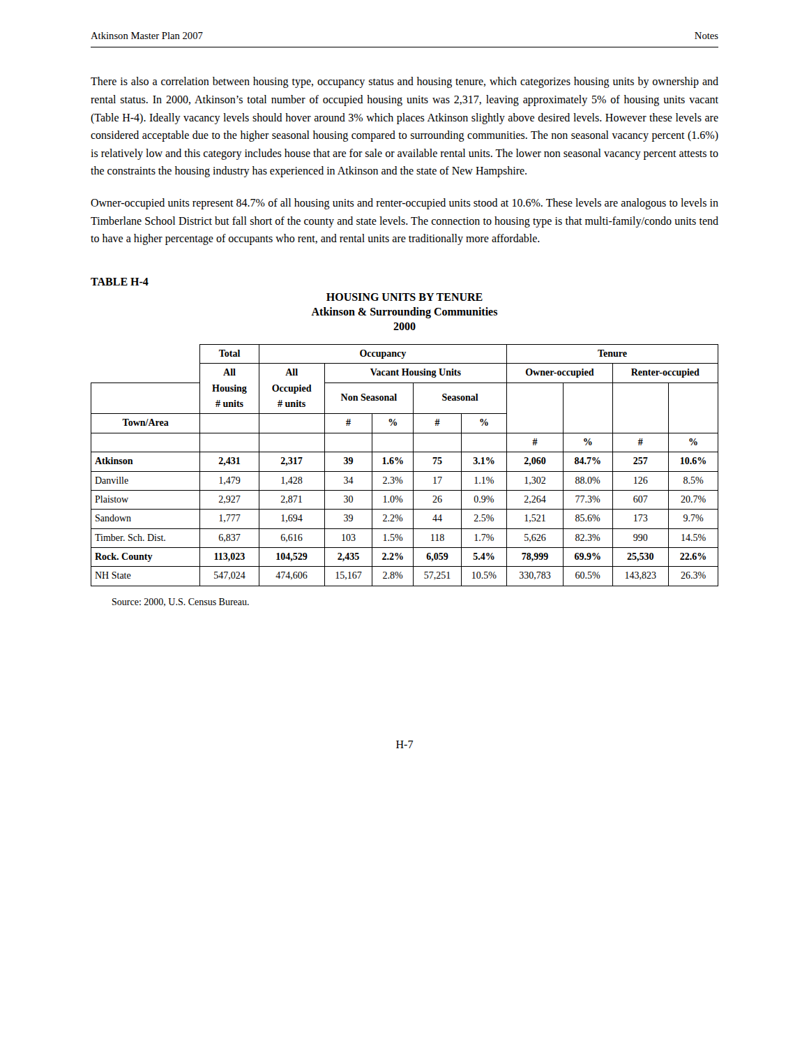Atkinson Master Plan 2007
Notes
There is also a correlation between housing type, occupancy status and housing tenure, which categorizes housing units by ownership and rental status. In 2000, Atkinson’s total number of occupied housing units was 2,317, leaving approximately 5% of housing units vacant (Table H-4). Ideally vacancy levels should hover around 3% which places Atkinson slightly above desired levels. However these levels are considered acceptable due to the higher seasonal housing compared to surrounding communities. The non seasonal vacancy percent (1.6%) is relatively low and this category includes house that are for sale or available rental units. The lower non seasonal vacancy percent attests to the constraints the housing industry has experienced in Atkinson and the state of New Hampshire.
Owner-occupied units represent 84.7% of all housing units and renter-occupied units stood at 10.6%. These levels are analogous to levels in Timberlane School District but fall short of the county and state levels. The connection to housing type is that multi-family/condo units tend to have a higher percentage of occupants who rent, and rental units are traditionally more affordable.
TABLE H-4
HOUSING UNITS BY TENURE
Atkinson & Surrounding Communities
2000
| | Total | Occupancy | Tenure |
| --- | --- | --- | --- |
| All Housing # units | All Occupied # units | Vacant Housing Units | Owner-occupied | Renter-occupied |
| | Non Seasonal | Seasonal | | | | |
| Town/Area | | | # | % | # | % |
| | | | | | | | # | % | # | % |
| Atkinson | 2,431 | 2,317 | 39 | 1.6% | 75 | 3.1% | 2,060 | 84.7% | 257 | 10.6% |
| Danville | 1,479 | 1,428 | 34 | 2.3% | 17 | 1.1% | 1,302 | 88.0% | 126 | 8.5% |
| Plaistow | 2,927 | 2,871 | 30 | 1.0% | 26 | 0.9% | 2,264 | 77.3% | 607 | 20.7% |
| Sandown | 1,777 | 1,694 | 39 | 2.2% | 44 | 2.5% | 1,521 | 85.6% | 173 | 9.7% |
| Timber. Sch. Dist. | 6,837 | 6,616 | 103 | 1.5% | 118 | 1.7% | 5,626 | 82.3% | 990 | 14.5% |
| Rock. County | 113,023 | 104,529 | 2,435 | 2.2% | 6,059 | 5.4% | 78,999 | 69.9% | 25,530 | 22.6% |
| NH State | 547,024 | 474,606 | 15,167 | 2.8% | 57,251 | 10.5% | 330,783 | 60.5% | 143,823 | 26.3% |
Source: 2000, U.S. Census Bureau.
H-7